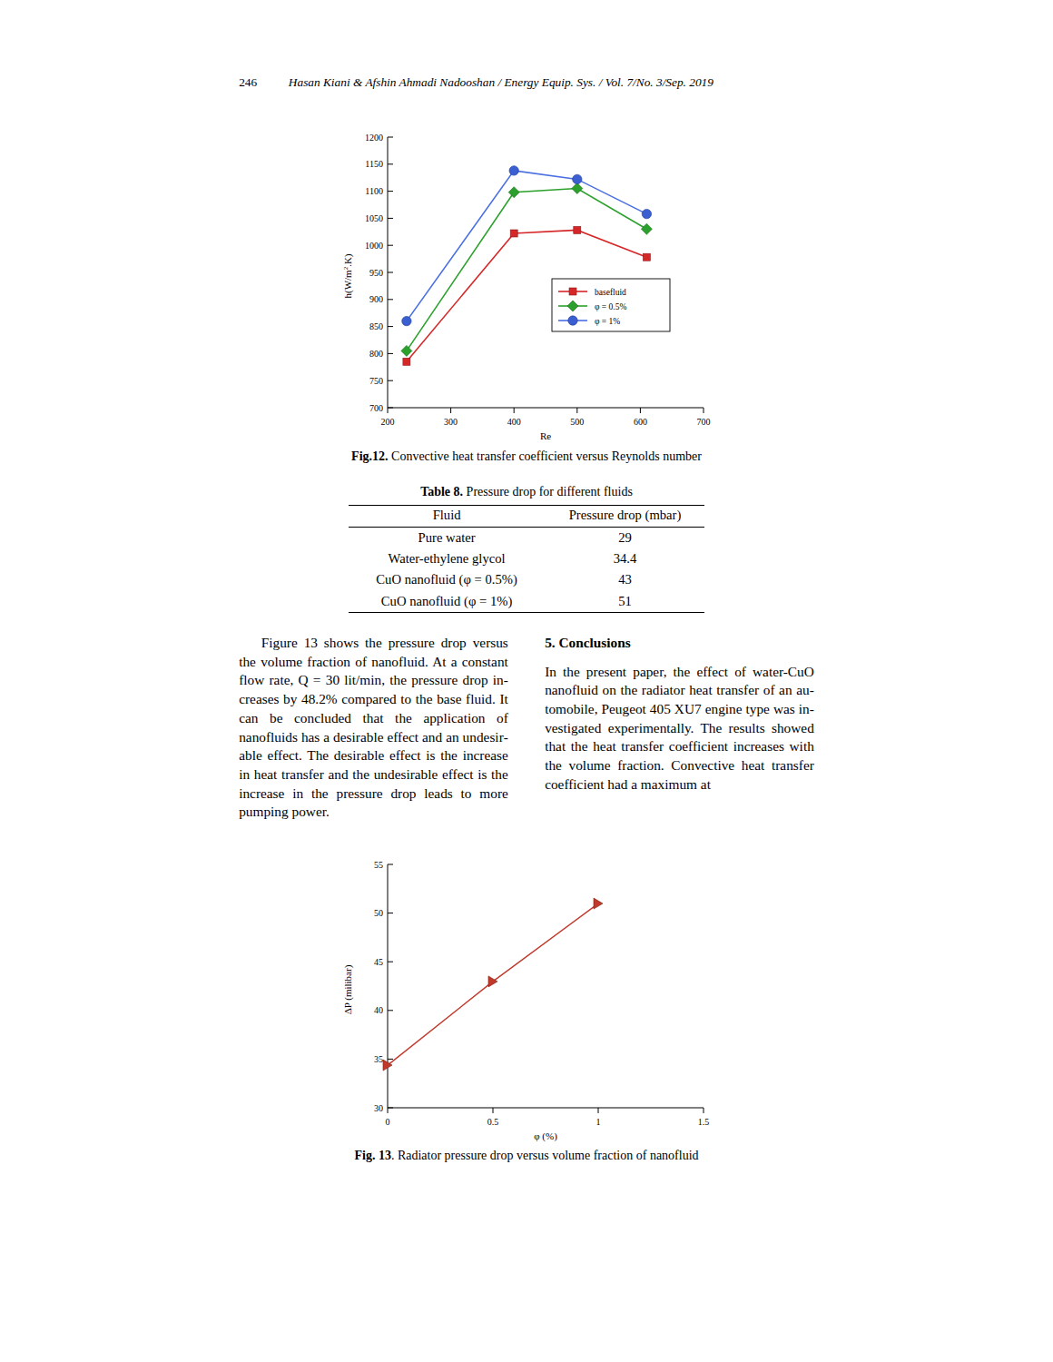246 Hasan Kiani & Afshin Ahmadi Nadooshan / Energy Equip. Sys. / Vol. 7/No. 3/Sep. 2019
700 750 800 850 900 950 1000 1050 1100 1150 1200 200 300 400 500 600 700 Re h(W/m2.K) basefluid φ = 0.5% φ = 1%
Fig.12. Convective heat transfer coefficient versus Reynolds number
Table 8. Pressure drop for different fluids
| Fluid | Pressure drop (mbar) |
| --- | --- |
| Pure water | 29 |
| Water-ethylene glycol | 34.4 |
| CuO nanofluid (φ = 0.5%) | 43 |
| CuO nanofluid (φ = 1%) | 51 |
Figure 13 shows the pressure drop versus the volume fraction of nanofluid. At a constant flow rate, Q = 30 lit/min, the pressure drop increases by 48.2% compared to the base fluid. It can be concluded that the application of nanofluids has a desirable effect and an undesirable effect. The desirable effect is the increase in heat transfer and the undesirable effect is the increase in the pressure drop leads to more pumping power.
5. Conclusions
In the present paper, the effect of water-CuO nanofluid on the radiator heat transfer of an automobile, Peugeot 405 XU7 engine type was investigated experimentally. The results showed that the heat transfer coefficient increases with the volume fraction. Convective heat transfer coefficient had a maximum at
30 35 40 45 50 55 0 0.5 1 1.5 φ (%) ΔP (milibar)
Fig. 13. Radiator pressure drop versus volume fraction of nanofluid